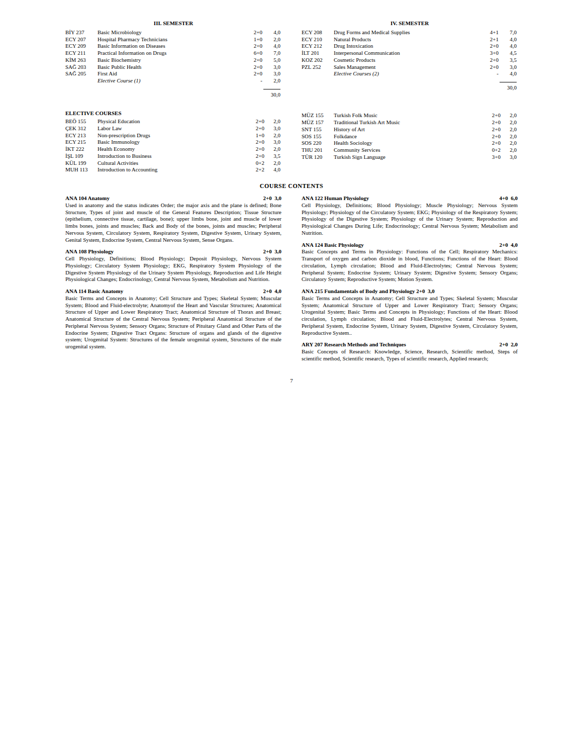III. SEMESTER
| BİY 237 | Basic Microbiology | 2+0 | 4,0 |
| ECY 207 | Hospital Pharmacy Technicians | 1+0 | 2,0 |
| ECY 209 | Basic Information on Diseases | 2+0 | 4,0 |
| ECY 211 | Practical Information on Drugs | 6+0 | 7,0 |
| KİM 263 | Basic Biochemistry | 2+0 | 5,0 |
| SAĞ 203 | Basic Public Health | 2+0 | 3,0 |
| SAĞ 205 | First Aid | 2+0 | 3,0 |
| | Elective Course (1) | - | 2,0 |
| | | | 30,0 |
IV. SEMESTER
| ECY 208 | Drug Forms and Medical Supplies | 4+1 | 7,0 |
| ECY 210 | Natural Products | 2+1 | 4,0 |
| ECY 212 | Drug Intoxication | 2+0 | 4,0 |
| İLT 201 | Interpersonal Communication | 3+0 | 4,5 |
| KOZ 202 | Cosmetic Products | 2+0 | 3,5 |
| PZL 252 | Sales Management | 2+0 | 3,0 |
| | Elective Courses (2) | - | 4,0 |
| | | | 30,0 |
ELECTIVE COURSES
| BEÖ 155 | Physical Education | 2+0 | 2,0 |
| ÇEK 312 | Labor Law | 2+0 | 3,0 |
| ECY 213 | Non-prescription Drugs | 1+0 | 2,0 |
| ECY 215 | Basic Immunology | 2+0 | 3,0 |
| İKT 222 | Health Economy | 2+0 | 2,0 |
| İŞL 109 | Introduction to Business | 2+0 | 3,5 |
| KÜL 199 | Cultural Activities | 0+2 | 2,0 |
| MUH 113 | Introduction to Accounting | 2+2 | 4,0 |
| MÜZ 155 | Turkish Folk Music | 2+0 | 2,0 |
| MÜZ 157 | Traditional Turkish Art Music | 2+0 | 2,0 |
| SNT 155 | History of Art | 2+0 | 2,0 |
| SOS 155 | Folkdance | 2+0 | 2,0 |
| SOS 220 | Health Sociology | 2+0 | 2,0 |
| THU 201 | Community Services | 0+2 | 2,0 |
| TÜR 120 | Turkish Sign Language | 3+0 | 3,0 |
COURSE CONTENTS
ANA 104 Anatomy 2+0 3,0
Used in anatomy and the status indicates Order; the major axis and the plane is defined; Bone Structure, Types of joint and muscle of the General Features Description; Tissue Structure (epithelium, connective tissue, cartilage, bone); upper limbs bone, joint and muscle of lower limbs bones, joints and muscles; Back and Body of the bones, joints and muscles; Peripheral Nervous System, Circulatory System, Respiratory System, Digestive System, Urinary System, Genital System, Endocrine System, Central Nervous System, Sense Organs.
ANA 108 Physiology 2+0 3,0
Cell Physiology, Definitions; Blood Physiology; Deposit Physiology, Nervous System Physiology; Circulatory System Physiology; EKG, Respiratory System Physiology of the Digestive System Physiology of the Urinary System Physiology, Reproduction and Life Height Physiological Changes; Endocrinology, Central Nervous System, Metabolism and Nutrition.
ANA 114 Basic Anatomy 2+0 4,0
Basic Terms and Concepts in Anatomy; Cell Structure and Types; Skeletal System; Muscular System; Blood and Fluid-electrolyte; Anatomyof the Heart and Vascular Structures; Anatomical Structure of Upper and Lower Respiratory Tract; Anatomical Structure of Thorax and Breast; Anatomical Structure of the Central Nervous System; Peripheral Anatomical Structure of the Peripheral Nervous System; Sensory Organs; Structure of Pituitary Gland and Other Parts of the Endocrine System; Digestive Tract Organs: Structure of organs and glands of the digestive system; Urogenital System: Structures of the female urogenital system, Structures of the male urogenital system.
ANA 122 Human Physiology 4+0 6,0
Cell Physiology, Definitions; Blood Physiology; Muscle Physiology; Nervous System Physiology; Physiology of the Circulatory System; EKG; Physiology of the Respiratory System; Physiology of the Digestive System; Physiology of the Urinary System; Reproduction and Physiological Changes During Life; Endocrinology; Central Nervous System; Metabolism and Nutrition.
ANA 124 Basic Physiology 2+0 4,0
Basic Concepts and Terms in Physiology: Functions of the Cell; Respiratory Mechanics: Transport of oxygen and carbon dioxide in blood, Functions; Functions of the Heart: Blood circulation, Lymph circulation; Blood and Fluid-Electrolytes; Central Nervous System; Peripheral System; Endocrine System; Urinary System; Digestive System; Sensory Organs; Circulatory System; Reproductive System; Motion System.
ANA 215 Fundamentals of Body and Physiology 2+0 3,0
Basic Terms and Concepts in Anatomy; Cell Structure and Types; Skeletal System; Muscular System; Anatomical Structure of Upper and Lower Respiratory Tract; Sensory Organs; Urogenital System; Basic Terms and Concepts in Physiology; Functions of the Heart: Blood circulation, Lymph circulation; Blood and Fluid-Electrolytes; Central Nervous System, Peripheral System, Endocrine System, Urinary System, Digestive System, Circulatory System, Reproductive System..
ARY 207 Research Methods and Techniques 2+0 2,0
Basic Concepts of Research: Knowledge, Science, Research, Scientific method, Steps of scientific method, Scientific research, Types of scientific research, Applied research;
7